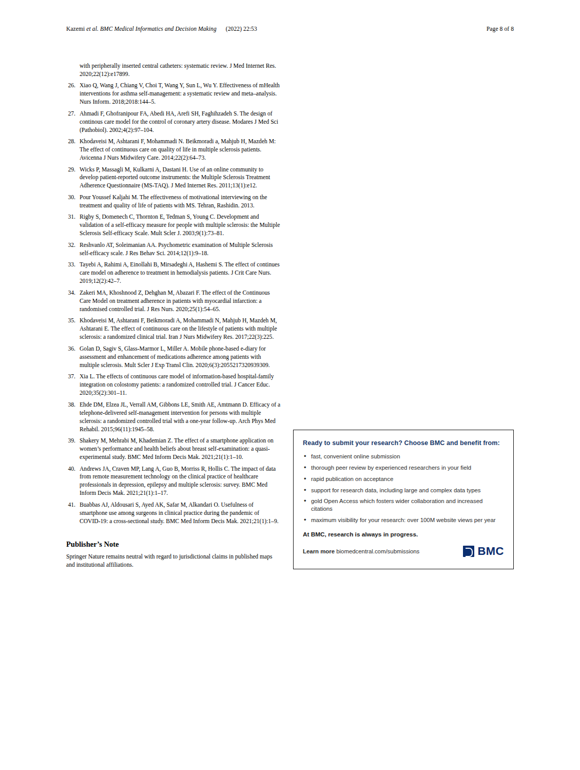Kazemi et al. BMC Medical Informatics and Decision Making(2022) 22:53
Page 8 of 8
with peripherally inserted central catheters: systematic review. J Med Internet Res. 2020;22(12):e17899.
26 Xiao Q, Wang J, Chiang V, Choi T, Wang Y, Sun L, Wu Y. Effectiveness of mHealth interventions for asthma self-management: a systematic review and meta–analysis. Nurs Inform. 2018;2018:144–5.
27 Ahmadi F, Ghofranipour FA, Abedi HA, Arefi SH, Faghihzadeh S. The design of continous care model for the control of coronary artery disease. Modares J Med Sci (Pathobiol). 2002;4(2):97–104.
28 Khodaveisi M, Ashtarani F, Mohammadi N. Beikmoradi a, Mahjub H, Mazdeh M: The effect of continuous care on quality of life in multiple sclerosis patients. Avicenna J Nurs Midwifery Care. 2014;22(2):64–73.
29 Wicks P, Massagli M, Kulkarni A, Dastani H. Use of an online community to develop patient-reported outcome instruments: the Multiple Sclerosis Treatment Adherence Questionnaire (MS-TAQ). J Med Internet Res. 2011;13(1):e12.
30 Pour Youssef Kaljahi M. The effectiveness of motivational interviewing on the treatment and quality of life of patients with MS. Tehran, Rashidin. 2013.
31 Rigby S, Domenech C, Thornton E, Tedman S, Young C. Development and validation of a self-efficacy measure for people with multiple sclerosis: the Multiple Sclerosis Self-efficacy Scale. Mult Scler J. 2003;9(1):73–81.
32 Reshvanlo AT, Soleimanian AA. Psychometric examination of Multiple Sclerosis self-efficacy scale. J Res Behav Sci. 2014;12(1):9–18.
33 Tayebi A, Rahimi A, Einollahi B, Mirsadeghi A, Hashemi S. The effect of continues care model on adherence to treatment in hemodialysis patients. J Crit Care Nurs. 2019;12(2):42–7.
34 Zakeri MA, Khoshnood Z, Dehghan M, Abazari F. The effect of the Continuous Care Model on treatment adherence in patients with myocardial infarction: a randomised controlled trial. J Res Nurs. 2020;25(1):54–65.
35 Khodaveisi M, Ashtarani F, Beikmoradi A, Mohammadi N, Mahjub H, Mazdeh M, Ashtarani E. The effect of continuous care on the lifestyle of patients with multiple sclerosis: a randomized clinical trial. Iran J Nurs Midwifery Res. 2017;22(3):225.
36 Golan D, Sagiv S, Glass-Marmor L, Miller A. Mobile phone-based e-diary for assessment and enhancement of medications adherence among patients with multiple sclerosis. Mult Scler J Exp Transl Clin. 2020;6(3):2055217320939309.
37 Xia L. The effects of continuous care model of information-based hospital-family integration on colostomy patients: a randomized controlled trial. J Cancer Educ. 2020;35(2):301–11.
38 Ehde DM, Elzea JL, Verrall AM, Gibbons LE, Smith AE, Amtmann D. Efficacy of a telephone-delivered self-management intervention for persons with multiple sclerosis: a randomized controlled trial with a one-year follow-up. Arch Phys Med Rehabil. 2015;96(11):1945–58.
39 Shakery M, Mehrabi M, Khademian Z. The effect of a smartphone application on women’s performance and health beliefs about breast self-examination: a quasi-experimental study. BMC Med Inform Decis Mak. 2021;21(1):1–10.
40 Andrews JA, Craven MP, Lang A, Guo B, Morriss R, Hollis C. The impact of data from remote measurement technology on the clinical practice of healthcare professionals in depression, epilepsy and multiple sclerosis: survey. BMC Med Inform Decis Mak. 2021;21(1):1–17.
41 Buabbas AJ, Aldousari S, Ayed AK, Safar M, Alkandari O. Usefulness of smartphone use among surgeons in clinical practice during the pandemic of COVID-19: a cross-sectional study. BMC Med Inform Decis Mak. 2021;21(1):1–9.
Publisher’s Note
Springer Nature remains neutral with regard to jurisdictional claims in published maps and institutional affiliations.
Ready to submit your research? Choose BMC and benefit from:
fast, convenient online submission
thorough peer review by experienced researchers in your field
rapid publication on acceptance
support for research data, including large and complex data types
gold Open Access which fosters wider collaboration and increased citations
maximum visibility for your research: over 100M website views per year
At BMC, research is always in progress.
Learn more biomedcentral.com/submissions
BMC